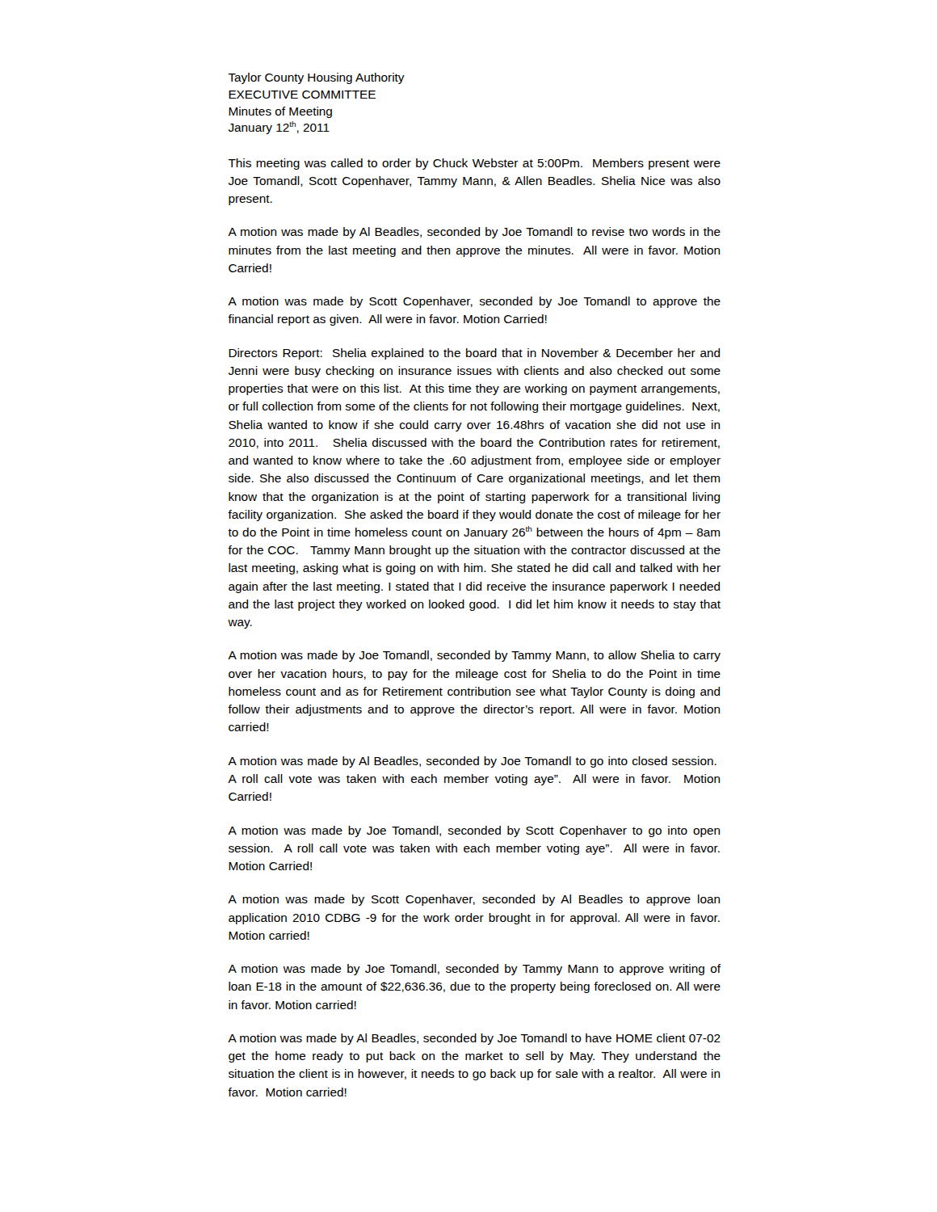Taylor County Housing Authority
EXECUTIVE COMMITTEE
Minutes of Meeting
January 12th, 2011
This meeting was called to order by Chuck Webster at 5:00Pm. Members present were Joe Tomandl, Scott Copenhaver, Tammy Mann, & Allen Beadles. Shelia Nice was also present.
A motion was made by Al Beadles, seconded by Joe Tomandl to revise two words in the minutes from the last meeting and then approve the minutes. All were in favor. Motion Carried!
A motion was made by Scott Copenhaver, seconded by Joe Tomandl to approve the financial report as given. All were in favor. Motion Carried!
Directors Report: Shelia explained to the board that in November & December her and Jenni were busy checking on insurance issues with clients and also checked out some properties that were on this list. At this time they are working on payment arrangements, or full collection from some of the clients for not following their mortgage guidelines. Next, Shelia wanted to know if she could carry over 16.48hrs of vacation she did not use in 2010, into 2011. Shelia discussed with the board the Contribution rates for retirement, and wanted to know where to take the .60 adjustment from, employee side or employer side. She also discussed the Continuum of Care organizational meetings, and let them know that the organization is at the point of starting paperwork for a transitional living facility organization. She asked the board if they would donate the cost of mileage for her to do the Point in time homeless count on January 26th between the hours of 4pm – 8am for the COC. Tammy Mann brought up the situation with the contractor discussed at the last meeting, asking what is going on with him. She stated he did call and talked with her again after the last meeting. I stated that I did receive the insurance paperwork I needed and the last project they worked on looked good. I did let him know it needs to stay that way.
A motion was made by Joe Tomandl, seconded by Tammy Mann, to allow Shelia to carry over her vacation hours, to pay for the mileage cost for Shelia to do the Point in time homeless count and as for Retirement contribution see what Taylor County is doing and follow their adjustments and to approve the director’s report. All were in favor. Motion carried!
A motion was made by Al Beadles, seconded by Joe Tomandl to go into closed session. A roll call vote was taken with each member voting aye”. All were in favor. Motion Carried!
A motion was made by Joe Tomandl, seconded by Scott Copenhaver to go into open session. A roll call vote was taken with each member voting aye”. All were in favor. Motion Carried!
A motion was made by Scott Copenhaver, seconded by Al Beadles to approve loan application 2010 CDBG -9 for the work order brought in for approval. All were in favor. Motion carried!
A motion was made by Joe Tomandl, seconded by Tammy Mann to approve writing of loan E-18 in the amount of $22,636.36, due to the property being foreclosed on. All were in favor. Motion carried!
A motion was made by Al Beadles, seconded by Joe Tomandl to have HOME client 07-02 get the home ready to put back on the market to sell by May. They understand the situation the client is in however, it needs to go back up for sale with a realtor. All were in favor. Motion carried!